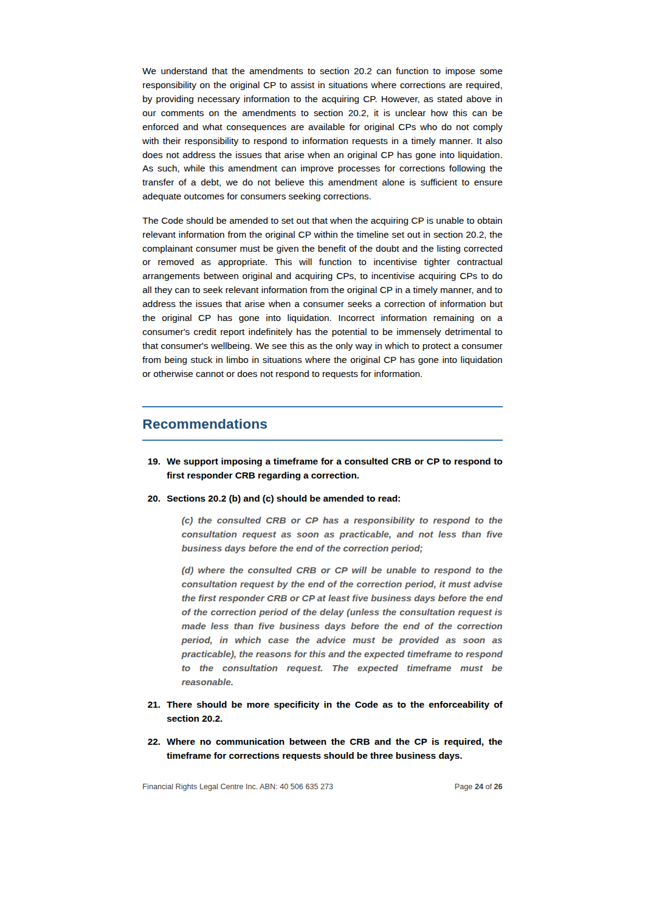We understand that the amendments to section 20.2 can function to impose some responsibility on the original CP to assist in situations where corrections are required, by providing necessary information to the acquiring CP. However, as stated above in our comments on the amendments to section 20.2, it is unclear how this can be enforced and what consequences are available for original CPs who do not comply with their responsibility to respond to information requests in a timely manner. It also does not address the issues that arise when an original CP has gone into liquidation. As such, while this amendment can improve processes for corrections following the transfer of a debt, we do not believe this amendment alone is sufficient to ensure adequate outcomes for consumers seeking corrections.
The Code should be amended to set out that when the acquiring CP is unable to obtain relevant information from the original CP within the timeline set out in section 20.2, the complainant consumer must be given the benefit of the doubt and the listing corrected or removed as appropriate. This will function to incentivise tighter contractual arrangements between original and acquiring CPs, to incentivise acquiring CPs to do all they can to seek relevant information from the original CP in a timely manner, and to address the issues that arise when a consumer seeks a correction of information but the original CP has gone into liquidation. Incorrect information remaining on a consumer's credit report indefinitely has the potential to be immensely detrimental to that consumer's wellbeing. We see this as the only way in which to protect a consumer from being stuck in limbo in situations where the original CP has gone into liquidation or otherwise cannot or does not respond to requests for information.
Recommendations
We support imposing a timeframe for a consulted CRB or CP to respond to first responder CRB regarding a correction.
Sections 20.2 (b) and (c) should be amended to read:
(c) the consulted CRB or CP has a responsibility to respond to the consultation request as soon as practicable, and not less than five business days before the end of the correction period;
(d) where the consulted CRB or CP will be unable to respond to the consultation request by the end of the correction period, it must advise the first responder CRB or CP at least five business days before the end of the correction period of the delay (unless the consultation request is made less than five business days before the end of the correction period, in which case the advice must be provided as soon as practicable), the reasons for this and the expected timeframe to respond to the consultation request. The expected timeframe must be reasonable.
There should be more specificity in the Code as to the enforceability of section 20.2.
Where no communication between the CRB and the CP is required, the timeframe for corrections requests should be three business days.
Financial Rights Legal Centre Inc. ABN: 40 506 635 273
Page 24 of 26